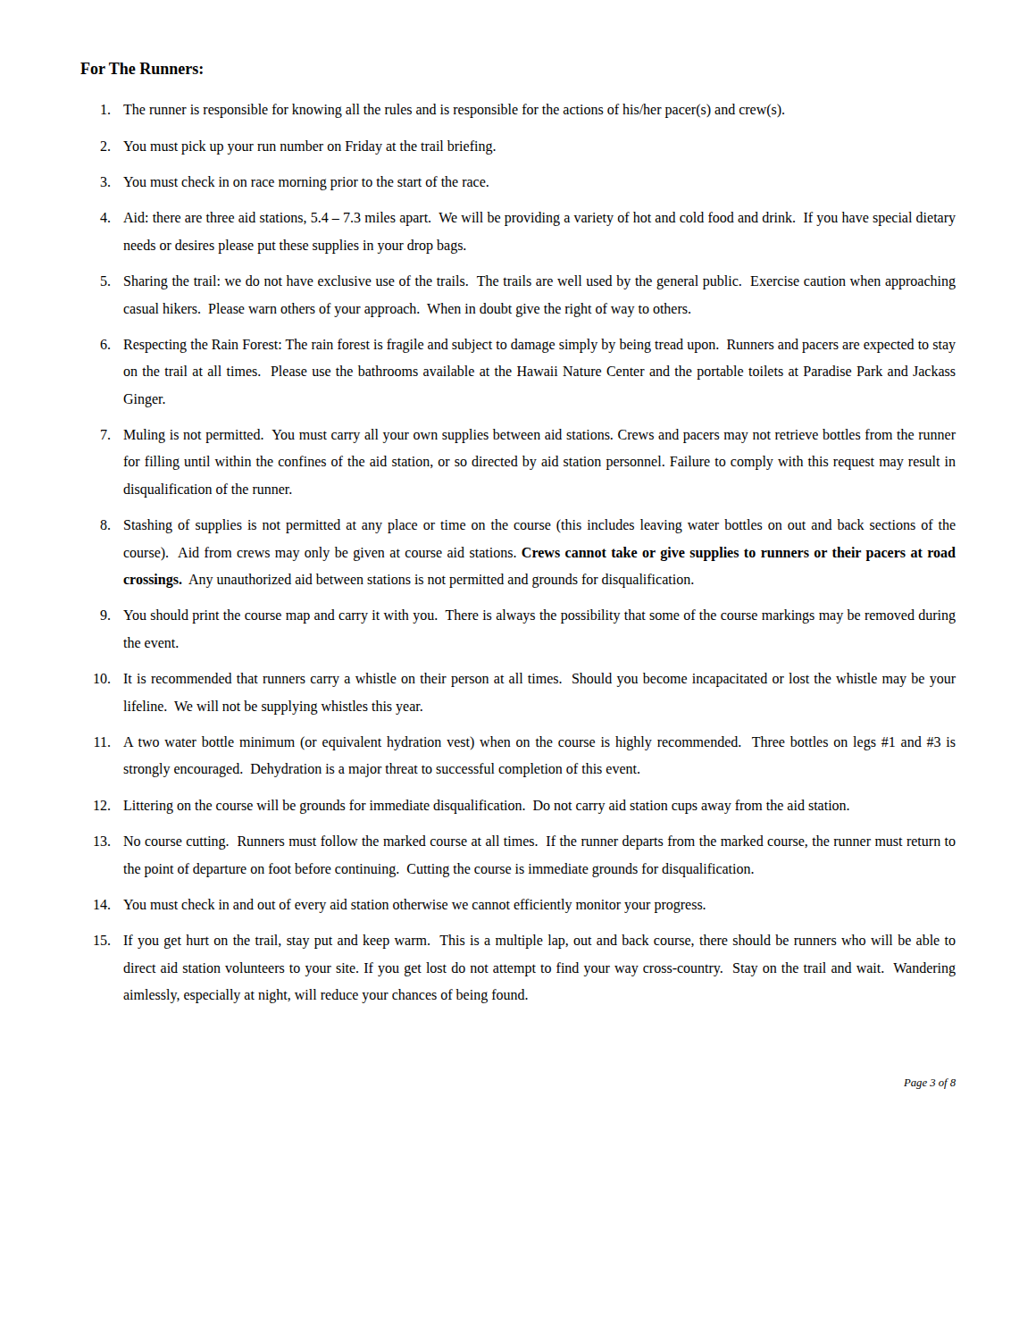For The Runners:
The runner is responsible for knowing all the rules and is responsible for the actions of his/her pacer(s) and crew(s).
You must pick up your run number on Friday at the trail briefing.
You must check in on race morning prior to the start of the race.
Aid: there are three aid stations, 5.4 – 7.3 miles apart. We will be providing a variety of hot and cold food and drink. If you have special dietary needs or desires please put these supplies in your drop bags.
Sharing the trail: we do not have exclusive use of the trails. The trails are well used by the general public. Exercise caution when approaching casual hikers. Please warn others of your approach. When in doubt give the right of way to others.
Respecting the Rain Forest: The rain forest is fragile and subject to damage simply by being tread upon. Runners and pacers are expected to stay on the trail at all times. Please use the bathrooms available at the Hawaii Nature Center and the portable toilets at Paradise Park and Jackass Ginger.
Muling is not permitted. You must carry all your own supplies between aid stations. Crews and pacers may not retrieve bottles from the runner for filling until within the confines of the aid station, or so directed by aid station personnel. Failure to comply with this request may result in disqualification of the runner.
Stashing of supplies is not permitted at any place or time on the course (this includes leaving water bottles on out and back sections of the course). Aid from crews may only be given at course aid stations. Crews cannot take or give supplies to runners or their pacers at road crossings. Any unauthorized aid between stations is not permitted and grounds for disqualification.
You should print the course map and carry it with you. There is always the possibility that some of the course markings may be removed during the event.
It is recommended that runners carry a whistle on their person at all times. Should you become incapacitated or lost the whistle may be your lifeline. We will not be supplying whistles this year.
A two water bottle minimum (or equivalent hydration vest) when on the course is highly recommended. Three bottles on legs #1 and #3 is strongly encouraged. Dehydration is a major threat to successful completion of this event.
Littering on the course will be grounds for immediate disqualification. Do not carry aid station cups away from the aid station.
No course cutting. Runners must follow the marked course at all times. If the runner departs from the marked course, the runner must return to the point of departure on foot before continuing. Cutting the course is immediate grounds for disqualification.
You must check in and out of every aid station otherwise we cannot efficiently monitor your progress.
If you get hurt on the trail, stay put and keep warm. This is a multiple lap, out and back course, there should be runners who will be able to direct aid station volunteers to your site. If you get lost do not attempt to find your way cross-country. Stay on the trail and wait. Wandering aimlessly, especially at night, will reduce your chances of being found.
Page 3 of 8